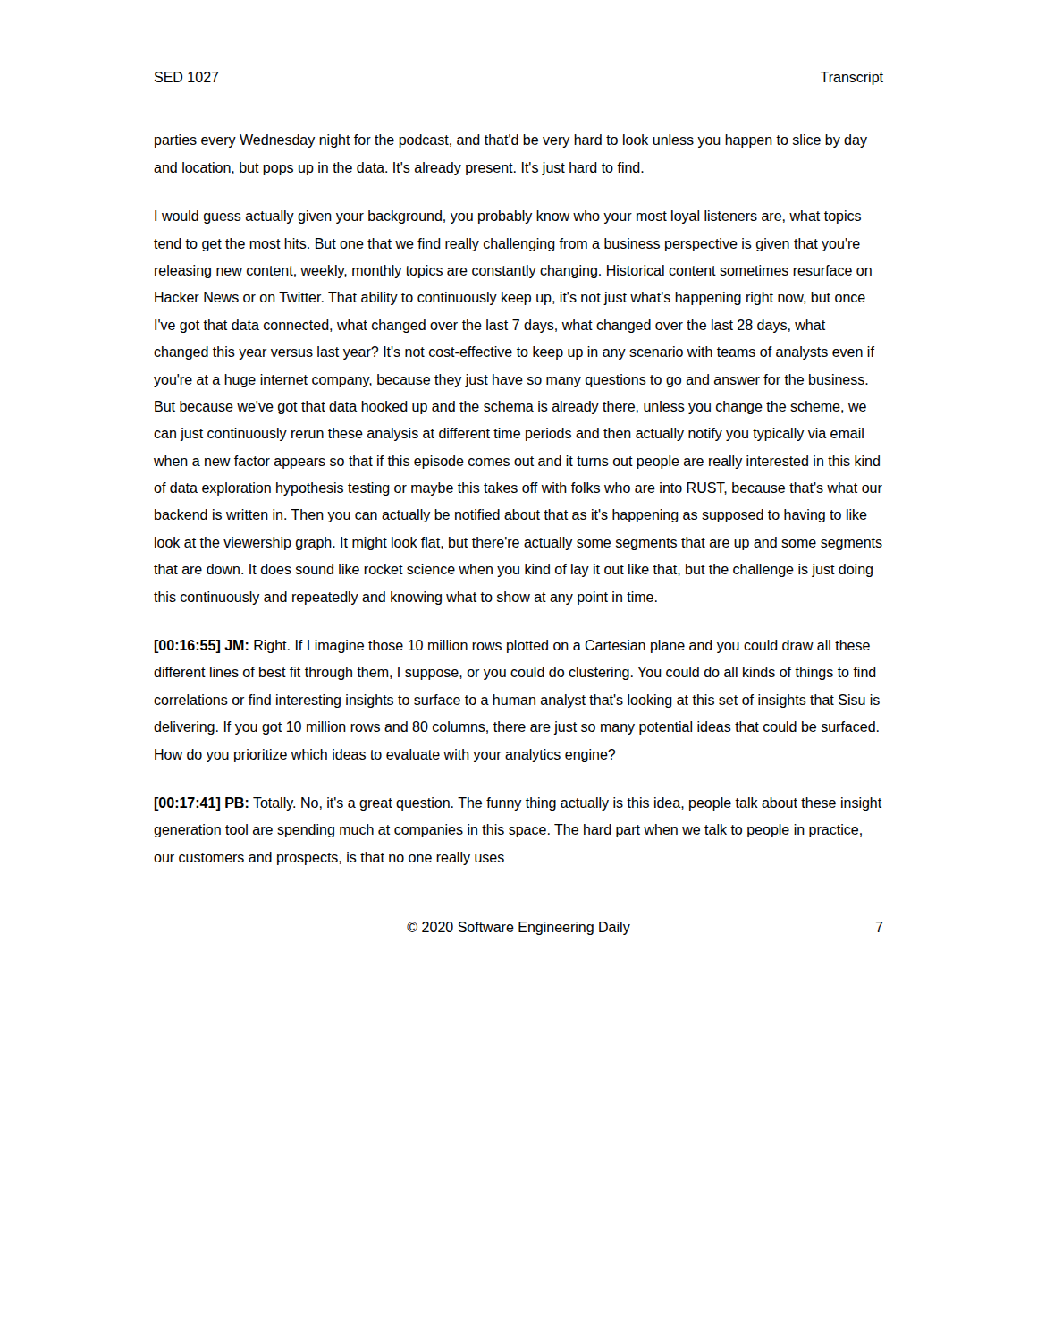SED 1027
Transcript
parties every Wednesday night for the podcast, and that'd be very hard to look unless you happen to slice by day and location, but pops up in the data. It's already present. It's just hard to find.
I would guess actually given your background, you probably know who your most loyal listeners are, what topics tend to get the most hits. But one that we find really challenging from a business perspective is given that you're releasing new content, weekly, monthly topics are constantly changing. Historical content sometimes resurface on Hacker News or on Twitter. That ability to continuously keep up, it's not just what's happening right now, but once I've got that data connected, what changed over the last 7 days, what changed over the last 28 days, what changed this year versus last year? It's not cost-effective to keep up in any scenario with teams of analysts even if you're at a huge internet company, because they just have so many questions to go and answer for the business. But because we've got that data hooked up and the schema is already there, unless you change the scheme, we can just continuously rerun these analysis at different time periods and then actually notify you typically via email when a new factor appears so that if this episode comes out and it turns out people are really interested in this kind of data exploration hypothesis testing or maybe this takes off with folks who are into RUST, because that's what our backend is written in. Then you can actually be notified about that as it's happening as supposed to having to like look at the viewership graph. It might look flat, but there're actually some segments that are up and some segments that are down. It does sound like rocket science when you kind of lay it out like that, but the challenge is just doing this continuously and repeatedly and knowing what to show at any point in time.
[00:16:55] JM: Right. If I imagine those 10 million rows plotted on a Cartesian plane and you could draw all these different lines of best fit through them, I suppose, or you could do clustering. You could do all kinds of things to find correlations or find interesting insights to surface to a human analyst that's looking at this set of insights that Sisu is delivering. If you got 10 million rows and 80 columns, there are just so many potential ideas that could be surfaced. How do you prioritize which ideas to evaluate with your analytics engine?
[00:17:41] PB: Totally. No, it's a great question. The funny thing actually is this idea, people talk about these insight generation tool are spending much at companies in this space. The hard part when we talk to people in practice, our customers and prospects, is that no one really uses
© 2020 Software Engineering Daily
7